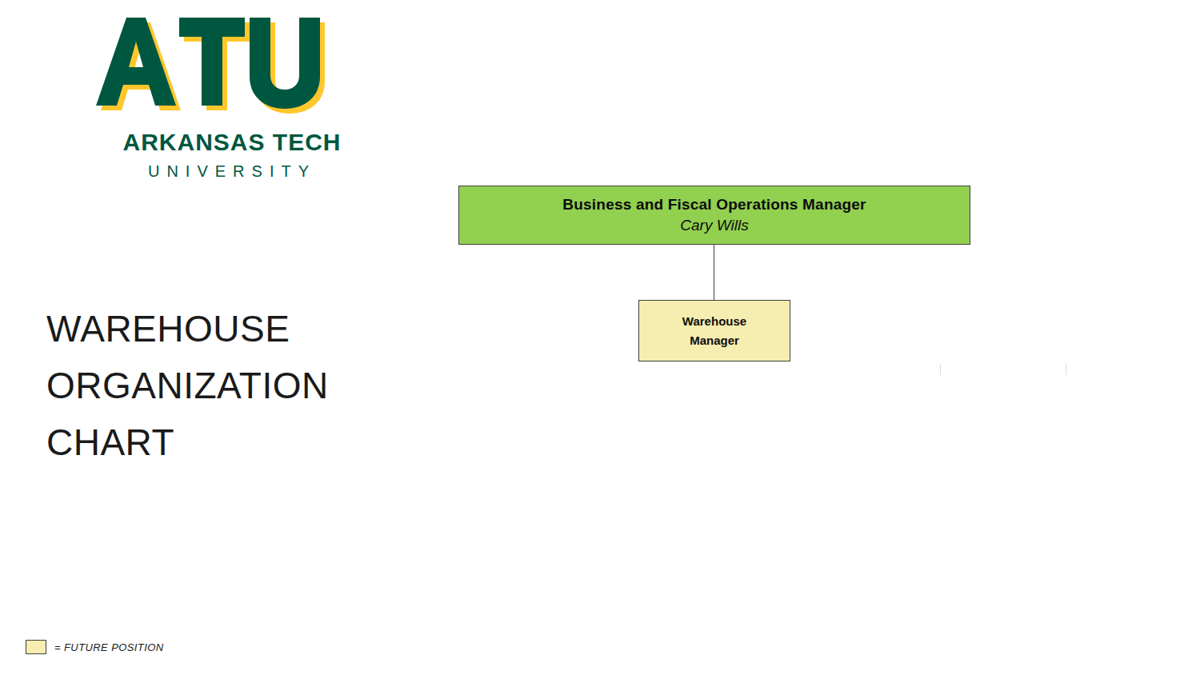ARKANSAS TECH UNIVERSITY
Warehouse Organization Chart
Business and Fiscal Operations Manager
Cary Wills
Warehouse
Manager
= Future Position